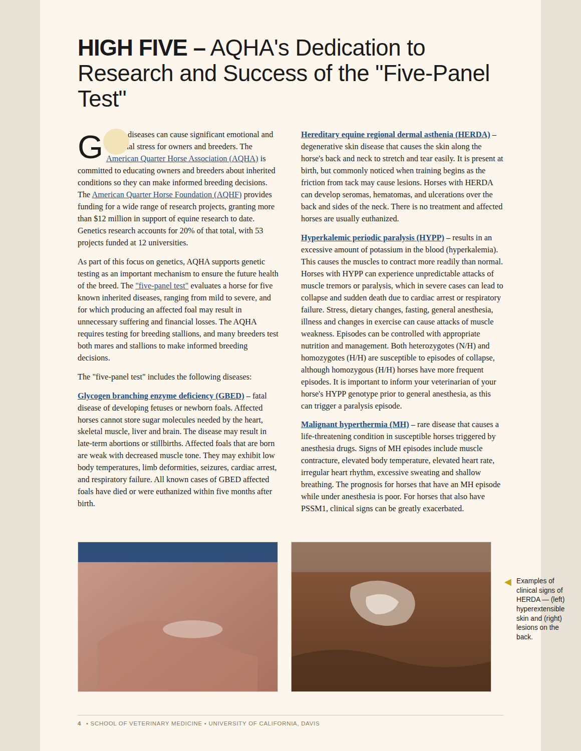HIGH FIVE – AQHA's Dedication to Research and Success of the "Five-Panel Test"
Genetic diseases can cause significant emotional and financial stress for owners and breeders. The American Quarter Horse Association (AQHA) is committed to educating owners and breeders about inherited conditions so they can make informed breeding decisions. The American Quarter Horse Foundation (AQHF) provides funding for a wide range of research projects, granting more than $12 million in support of equine research to date. Genetics research accounts for 20% of that total, with 53 projects funded at 12 universities.
As part of this focus on genetics, AQHA supports genetic testing as an important mechanism to ensure the future health of the breed. The "five-panel test" evaluates a horse for five known inherited diseases, ranging from mild to severe, and for which producing an affected foal may result in unnecessary suffering and financial losses. The AQHA requires testing for breeding stallions, and many breeders test both mares and stallions to make informed breeding decisions.
The "five-panel test" includes the following diseases:
Glycogen branching enzyme deficiency (GBED) – fatal disease of developing fetuses or newborn foals. Affected horses cannot store sugar molecules needed by the heart, skeletal muscle, liver and brain. The disease may result in late-term abortions or stillbirths. Affected foals that are born are weak with decreased muscle tone. They may exhibit low body temperatures, limb deformities, seizures, cardiac arrest, and respiratory failure. All known cases of GBED affected foals have died or were euthanized within five months after birth.
Hereditary equine regional dermal asthenia (HERDA) – degenerative skin disease that causes the skin along the horse's back and neck to stretch and tear easily. It is present at birth, but commonly noticed when training begins as the friction from tack may cause lesions. Horses with HERDA can develop seromas, hematomas, and ulcerations over the back and sides of the neck. There is no treatment and affected horses are usually euthanized.
Hyperkalemic periodic paralysis (HYPP) – results in an excessive amount of potassium in the blood (hyperkalemia). This causes the muscles to contract more readily than normal. Horses with HYPP can experience unpredictable attacks of muscle tremors or paralysis, which in severe cases can lead to collapse and sudden death due to cardiac arrest or respiratory failure. Stress, dietary changes, fasting, general anesthesia, illness and changes in exercise can cause attacks of muscle weakness. Episodes can be controlled with appropriate nutrition and management. Both heterozygotes (N/H) and homozygotes (H/H) are susceptible to episodes of collapse, although homozygous (H/H) horses have more frequent episodes. It is important to inform your veterinarian of your horse's HYPP genotype prior to general anesthesia, as this can trigger a paralysis episode.
Malignant hyperthermia (MH) – rare disease that causes a life-threatening condition in susceptible horses triggered by anesthesia drugs. Signs of MH episodes include muscle contracture, elevated body temperature, elevated heart rate, irregular heart rhythm, excessive sweating and shallow breathing. The prognosis for horses that have an MH episode while under anesthesia is poor. For horses that also have PSSM1, clinical signs can be greatly exacerbated.
◀
Examples of clinical signs of HERDA — (left) hyperextensible skin and (right) lesions on the back.
4 • School of Veterinary Medicine • University of California, Davis